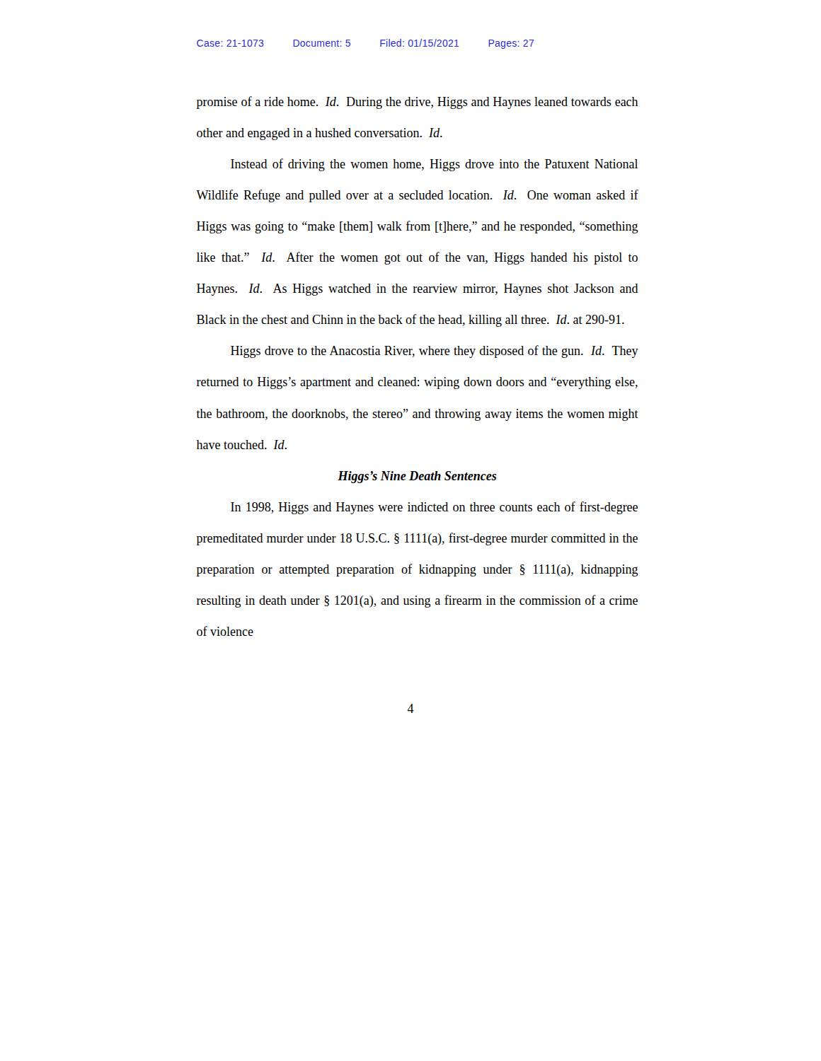Case: 21-1073 Document: 5 Filed: 01/15/2021 Pages: 27
promise of a ride home. Id. During the drive, Higgs and Haynes leaned towards each other and engaged in a hushed conversation. Id.
Instead of driving the women home, Higgs drove into the Patuxent National Wildlife Refuge and pulled over at a secluded location. Id. One woman asked if Higgs was going to “make [them] walk from [t]here,” and he responded, “something like that.” Id. After the women got out of the van, Higgs handed his pistol to Haynes. Id. As Higgs watched in the rearview mirror, Haynes shot Jackson and Black in the chest and Chinn in the back of the head, killing all three. Id. at 290-91.
Higgs drove to the Anacostia River, where they disposed of the gun. Id. They returned to Higgs’s apartment and cleaned: wiping down doors and “everything else, the bathroom, the doorknobs, the stereo” and throwing away items the women might have touched. Id.
Higgs’s Nine Death Sentences
In 1998, Higgs and Haynes were indicted on three counts each of first-degree premeditated murder under 18 U.S.C. § 1111(a), first-degree murder committed in the preparation or attempted preparation of kidnapping under § 1111(a), kidnapping resulting in death under § 1201(a), and using a firearm in the commission of a crime of violence
4